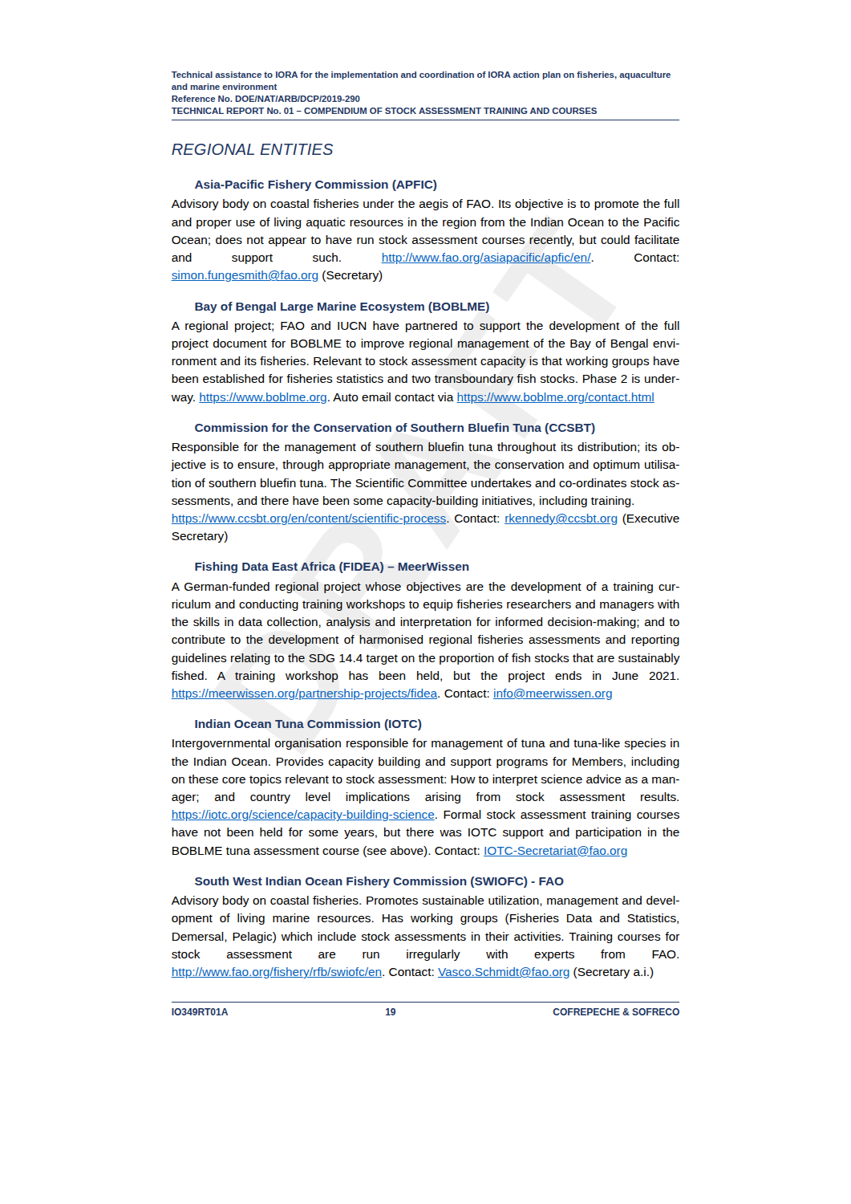DRAFT
Technical assistance to IORA for the implementation and coordination of IORA action plan on fisheries, aquaculture and marine environment Reference No. DOE/NAT/ARB/DCP/2019-290 TECHNICAL REPORT No. 01 – COMPENDIUM OF STOCK ASSESSMENT TRAINING AND COURSES
REGIONAL ENTITIES
Asia-Pacific Fishery Commission (APFIC)
Advisory body on coastal fisheries under the aegis of FAO. Its objective is to promote the full and proper use of living aquatic resources in the region from the Indian Ocean to the Pacific Ocean; does not appear to have run stock assessment courses recently, but could facilitate and support such. http://www.fao.org/asiapacific/apfic/en/. Contact: simon.fungesmith@fao.org (Secretary)
Bay of Bengal Large Marine Ecosystem (BOBLME)
A regional project; FAO and IUCN have partnered to support the development of the full project document for BOBLME to improve regional management of the Bay of Bengal environment and its fisheries. Relevant to stock assessment capacity is that working groups have been established for fisheries statistics and two transboundary fish stocks. Phase 2 is underway. https://www.boblme.org. Auto email contact via https://www.boblme.org/contact.html
Commission for the Conservation of Southern Bluefin Tuna (CCSBT)
Responsible for the management of southern bluefin tuna throughout its distribution; its objective is to ensure, through appropriate management, the conservation and optimum utilisation of southern bluefin tuna. The Scientific Committee undertakes and co-ordinates stock assessments, and there have been some capacity-building initiatives, including training.
https://www.ccsbt.org/en/content/scientific-process. Contact: rkennedy@ccsbt.org (Executive Secretary)
Fishing Data East Africa (FIDEA) – MeerWissen
A German-funded regional project whose objectives are the development of a training curriculum and conducting training workshops to equip fisheries researchers and managers with the skills in data collection, analysis and interpretation for informed decision-making; and to contribute to the development of harmonised regional fisheries assessments and reporting guidelines relating to the SDG 14.4 target on the proportion of fish stocks that are sustainably fished. A training workshop has been held, but the project ends in June 2021. https://meerwissen.org/partnership-projects/fidea. Contact: info@meerwissen.org
Indian Ocean Tuna Commission (IOTC)
Intergovernmental organisation responsible for management of tuna and tuna-like species in the Indian Ocean. Provides capacity building and support programs for Members, including on these core topics relevant to stock assessment: How to interpret science advice as a manager; and country level implications arising from stock assessment results. https://iotc.org/science/capacity-building-science. Formal stock assessment training courses have not been held for some years, but there was IOTC support and participation in the BOBLME tuna assessment course (see above). Contact: IOTC-Secretariat@fao.org
South West Indian Ocean Fishery Commission (SWIOFC) - FAO
Advisory body on coastal fisheries. Promotes sustainable utilization, management and development of living marine resources. Has working groups (Fisheries Data and Statistics, Demersal, Pelagic) which include stock assessments in their activities. Training courses for stock assessment are run irregularly with experts from FAO. http://www.fao.org/fishery/rfb/swiofc/en. Contact: Vasco.Schmidt@fao.org (Secretary a.i.)
IO349RT01A 19 COFREPECHE & SOFRECO